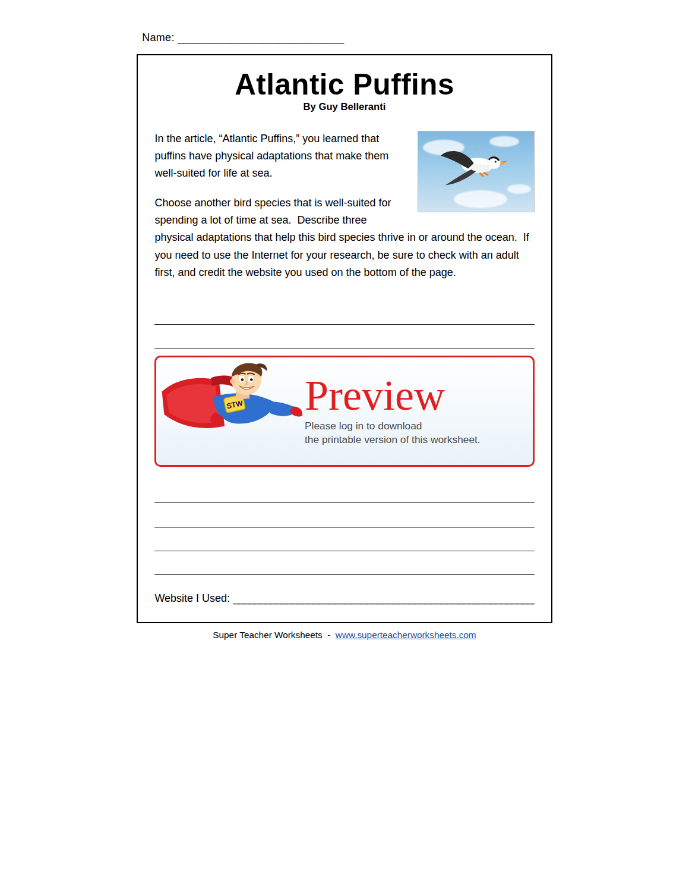Name: _______________________________
Atlantic Puffins
By Guy Belleranti
In the article, “Atlantic Puffins,” you learned that puffins have physical adaptations that make them well-suited for life at sea.
Choose another bird species that is well-suited for spending a lot of time at sea. Describe three physical adaptations that help this bird species thrive in or around the ocean. If you need to use the Internet for your research, be sure to check with an adult first, and credit the website you used on the bottom of the page.
STW
Preview
Please log in to download
the printable version of this worksheet.
Website I Used: _______________________________________________________________
Super Teacher Worksheets - www.superteacherworksheets.com